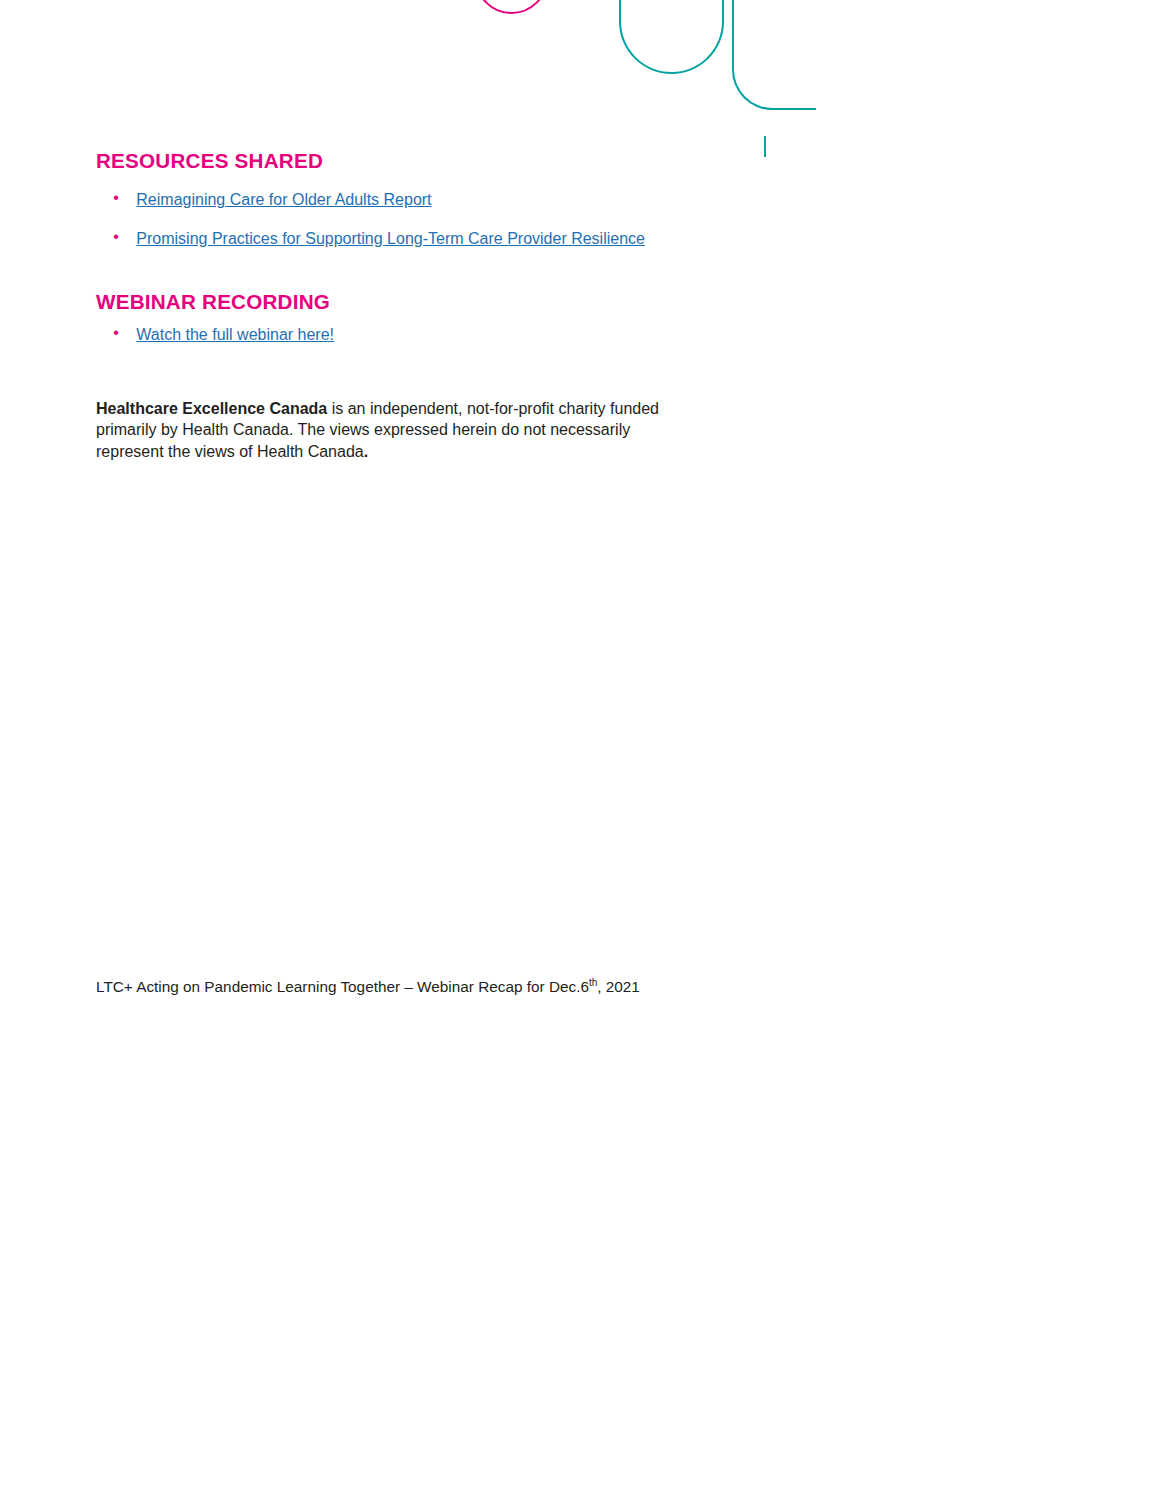RESOURCES SHARED
Reimagining Care for Older Adults Report
Promising Practices for Supporting Long-Term Care Provider Resilience
WEBINAR RECORDING
Watch the full webinar here!
Healthcare Excellence Canada is an independent, not-for-profit charity funded primarily by Health Canada. The views expressed herein do not necessarily represent the views of Health Canada.
LTC+ Acting on Pandemic Learning Together – Webinar Recap for Dec.6th, 2021